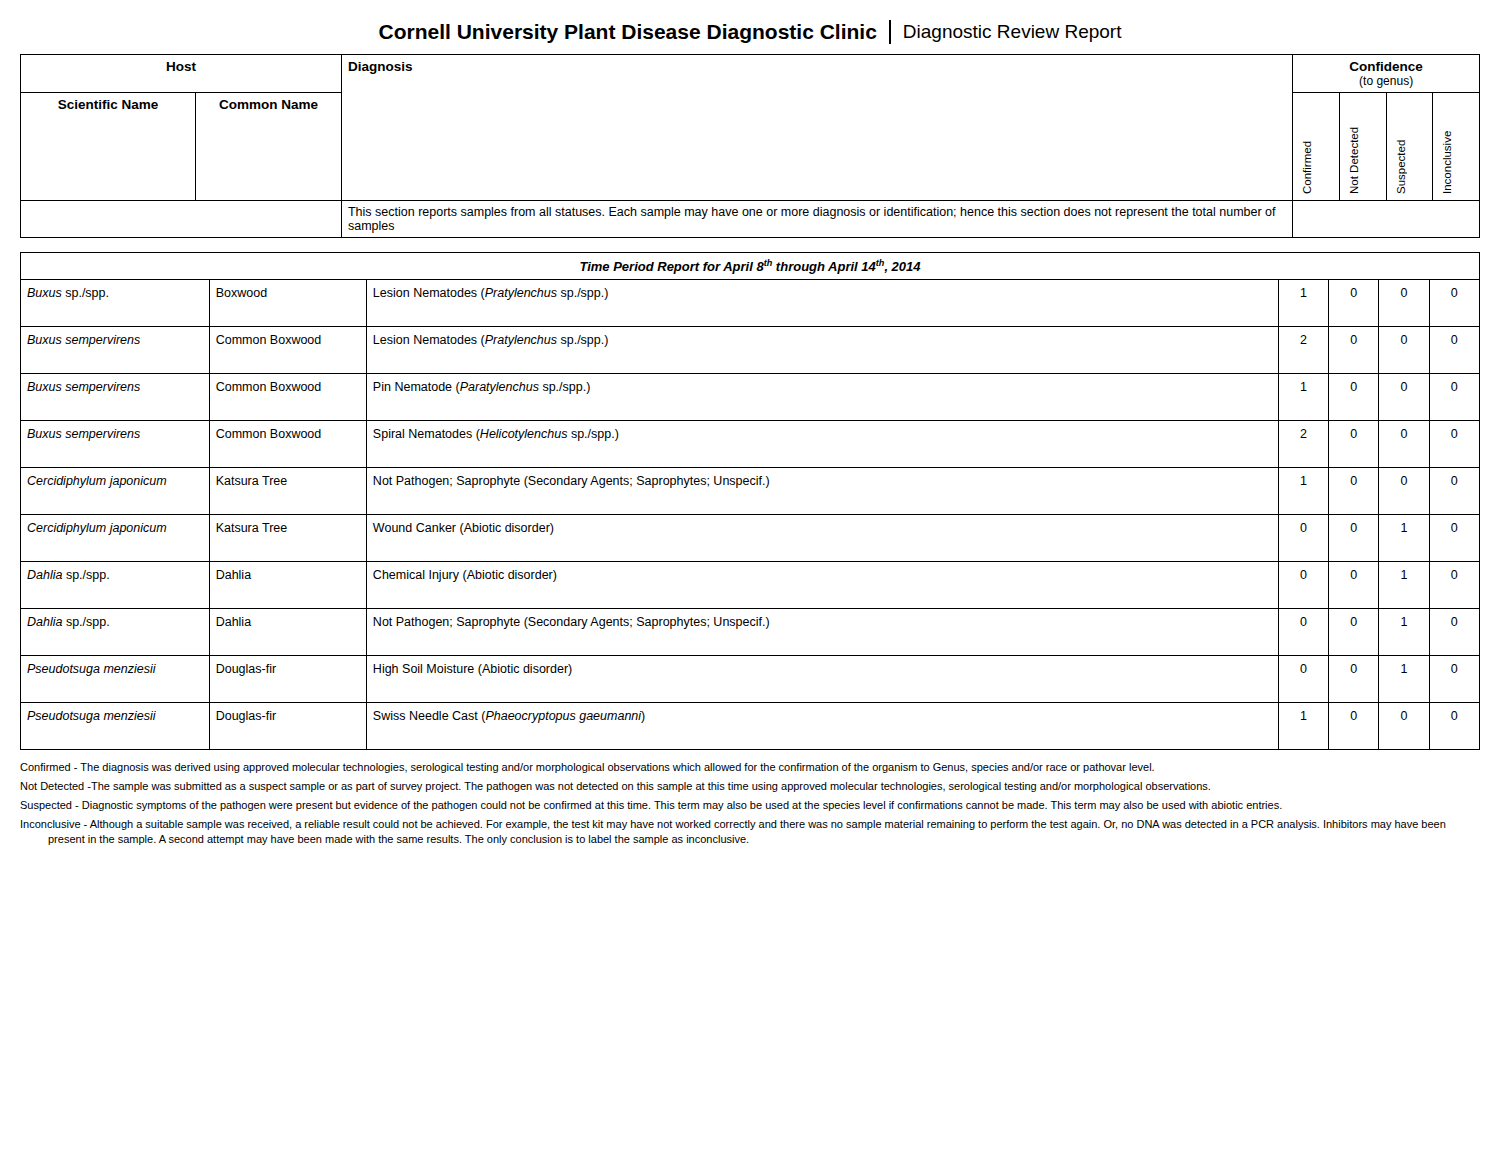Cornell University Plant Disease Diagnostic Clinic
Diagnostic Review Report
| Host | Diagnosis | Confidence (to genus) |
| Scientific Name | Common Name | Confirmed | Not Detected | Suspected | Inconclusive |
| | This section reports samples from all statuses. Each sample may have one or more diagnosis or identification; hence this section does not represent the total number of samples | |
| Time Period Report for April 8 th through April 14 th , 2014 |
| Buxus sp./spp. | Boxwood | Lesion Nematodes ( Pratylenchus sp./spp.) | 1 | 0 | 0 | 0 |
| Buxus sempervirens | Common Boxwood | Lesion Nematodes ( Pratylenchus sp./spp.) | 2 | 0 | 0 | 0 |
| Buxus sempervirens | Common Boxwood | Pin Nematode ( Paratylenchus sp./spp.) | 1 | 0 | 0 | 0 |
| Buxus sempervirens | Common Boxwood | Spiral Nematodes ( Helicotylenchus sp./spp.) | 2 | 0 | 0 | 0 |
| Cercidiphylum japonicum | Katsura Tree | Not Pathogen; Saprophyte (Secondary Agents; Saprophytes; Unspecif.) | 1 | 0 | 0 | 0 |
| Cercidiphylum japonicum | Katsura Tree | Wound Canker (Abiotic disorder) | 0 | 0 | 1 | 0 |
| Dahlia sp./spp. | Dahlia | Chemical Injury (Abiotic disorder) | 0 | 0 | 1 | 0 |
| Dahlia sp./spp. | Dahlia | Not Pathogen; Saprophyte (Secondary Agents; Saprophytes; Unspecif.) | 0 | 0 | 1 | 0 |
| Pseudotsuga menziesii | Douglas-fir | High Soil Moisture (Abiotic disorder) | 0 | 0 | 1 | 0 |
| Pseudotsuga menziesii | Douglas-fir | Swiss Needle Cast ( Phaeocryptopus gaeumanni ) | 1 | 0 | 0 | 0 |
Confirmed - The diagnosis was derived using approved molecular technologies, serological testing and/or morphological observations which allowed for the confirmation of the organism to Genus, species and/or race or pathovar level.
Not Detected -The sample was submitted as a suspect sample or as part of survey project. The pathogen was not detected on this sample at this time using approved molecular technologies, serological testing and/or morphological observations.
Suspected - Diagnostic symptoms of the pathogen were present but evidence of the pathogen could not be confirmed at this time. This term may also be used at the species level if confirmations cannot be made. This term may also be used with abiotic entries.
Inconclusive - Although a suitable sample was received, a reliable result could not be achieved. For example, the test kit may have not worked correctly and there was no sample material remaining to perform the test again. Or, no DNA was detected in a PCR analysis. Inhibitors may have been present in the sample. A second attempt may have been made with the same results. The only conclusion is to label the sample as inconclusive.